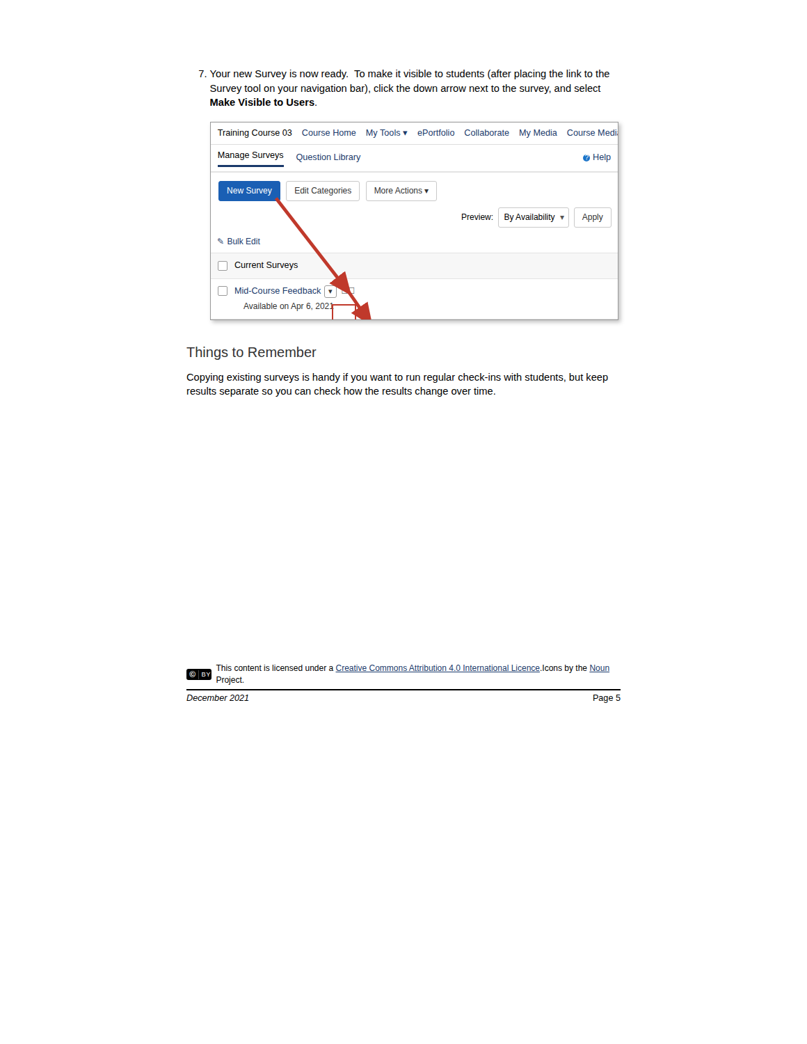Your new Survey is now ready. To make it visible to students (after placing the link to the Survey tool on your navigation bar), click the down arrow next to the survey, and select Make Visible to Users.
Training Course 03 Course Home My Tools ▾ ePortfolio Collaborate My Media Course Media Edit Course
Manage Surveys Question Library ?Help
New Survey Edit Categories More Actions ▾
Preview: By Availability Apply
✎Bulk Edit
Current Surveys
Mid-Course Feedback▾👁⃠
Available on Apr 6, 2021
Edit
Make Visible to Users
Preview
Reports
Statistics
Things to Remember
Copying existing surveys is handy if you want to run regular check-ins with students, but keep results separate so you can check how the results change over time.
©BY This content is licensed under a Creative Commons Attribution 4.0 International Licence.Icons by the Noun Project.
December 2021 Page 5